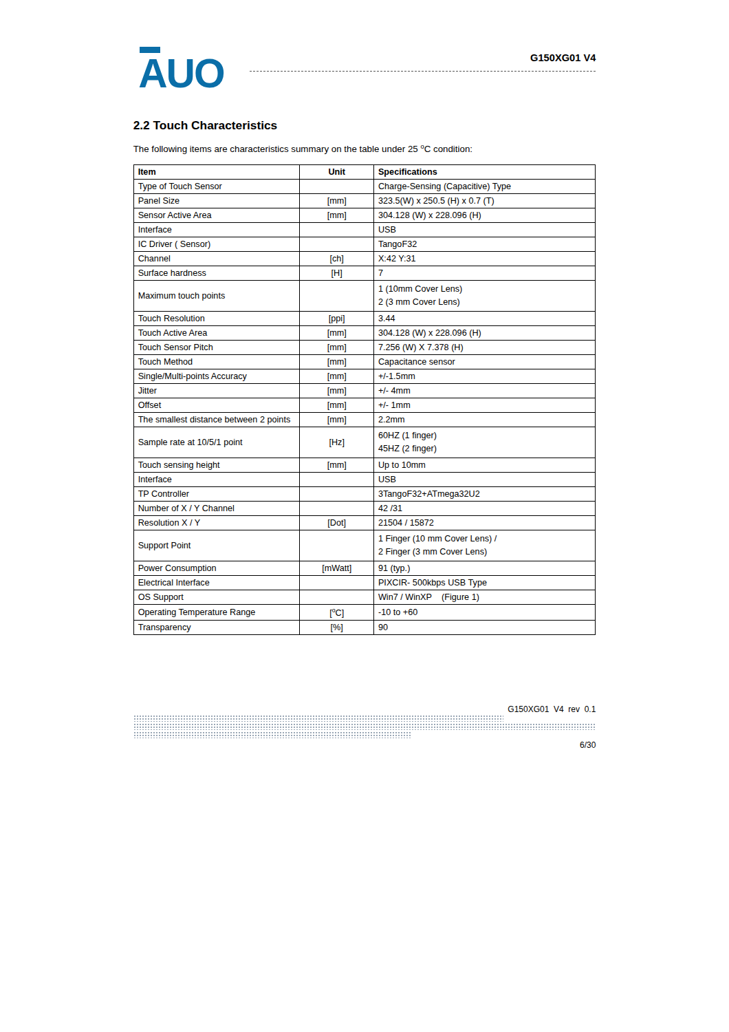AUO
G150XG01 V4
2.2 Touch Characteristics
The following items are characteristics summary on the table under 25 oC condition:
| Item | Unit | Specifications |
| --- | --- | --- |
| Type of Touch Sensor | | Charge-Sensing (Capacitive) Type |
| Panel Size | [mm] | 323.5(W) x 250.5 (H) x 0.7 (T) |
| Sensor Active Area | [mm] | 304.128 (W) x 228.096 (H) |
| Interface | | USB |
| IC Driver ( Sensor) | | TangoF32 |
| Channel | [ch] | X:42 Y:31 |
| Surface hardness | [H] | 7 |
| Maximum touch points | | 1 (10mm Cover Lens) 2 (3 mm Cover Lens) |
| Touch Resolution | [ppi] | 3.44 |
| Touch Active Area | [mm] | 304.128 (W) x 228.096 (H) |
| Touch Sensor Pitch | [mm] | 7.256 (W) X 7.378 (H) |
| Touch Method | [mm] | Capacitance sensor |
| Single/Multi-points Accuracy | [mm] | +/-1.5mm |
| Jitter | [mm] | +/- 4mm |
| Offset | [mm] | +/- 1mm |
| The smallest distance between 2 points | [mm] | 2.2mm |
| Sample rate at 10/5/1 point | [Hz] | 60HZ (1 finger) 45HZ (2 finger) |
| Touch sensing height | [mm] | Up to 10mm |
| Interface | | USB |
| TP Controller | | 3TangoF32+ATmega32U2 |
| Number of X / Y Channel | | 42 /31 |
| Resolution X / Y | [Dot] | 21504 / 15872 |
| Support Point | | 1 Finger (10 mm Cover Lens) / 2 Finger (3 mm Cover Lens) |
| Power Consumption | [mWatt] | 91 (typ.) |
| Electrical Interface | | PIXCIR- 500kbps USB Type |
| OS Support | | Win7 / WinXP (Figure 1) |
| Operating Temperature Range | [ o C] | -10 to +60 |
| Transparency | [%] | 90 |
G150XG01 V4 rev 0.1
6/30